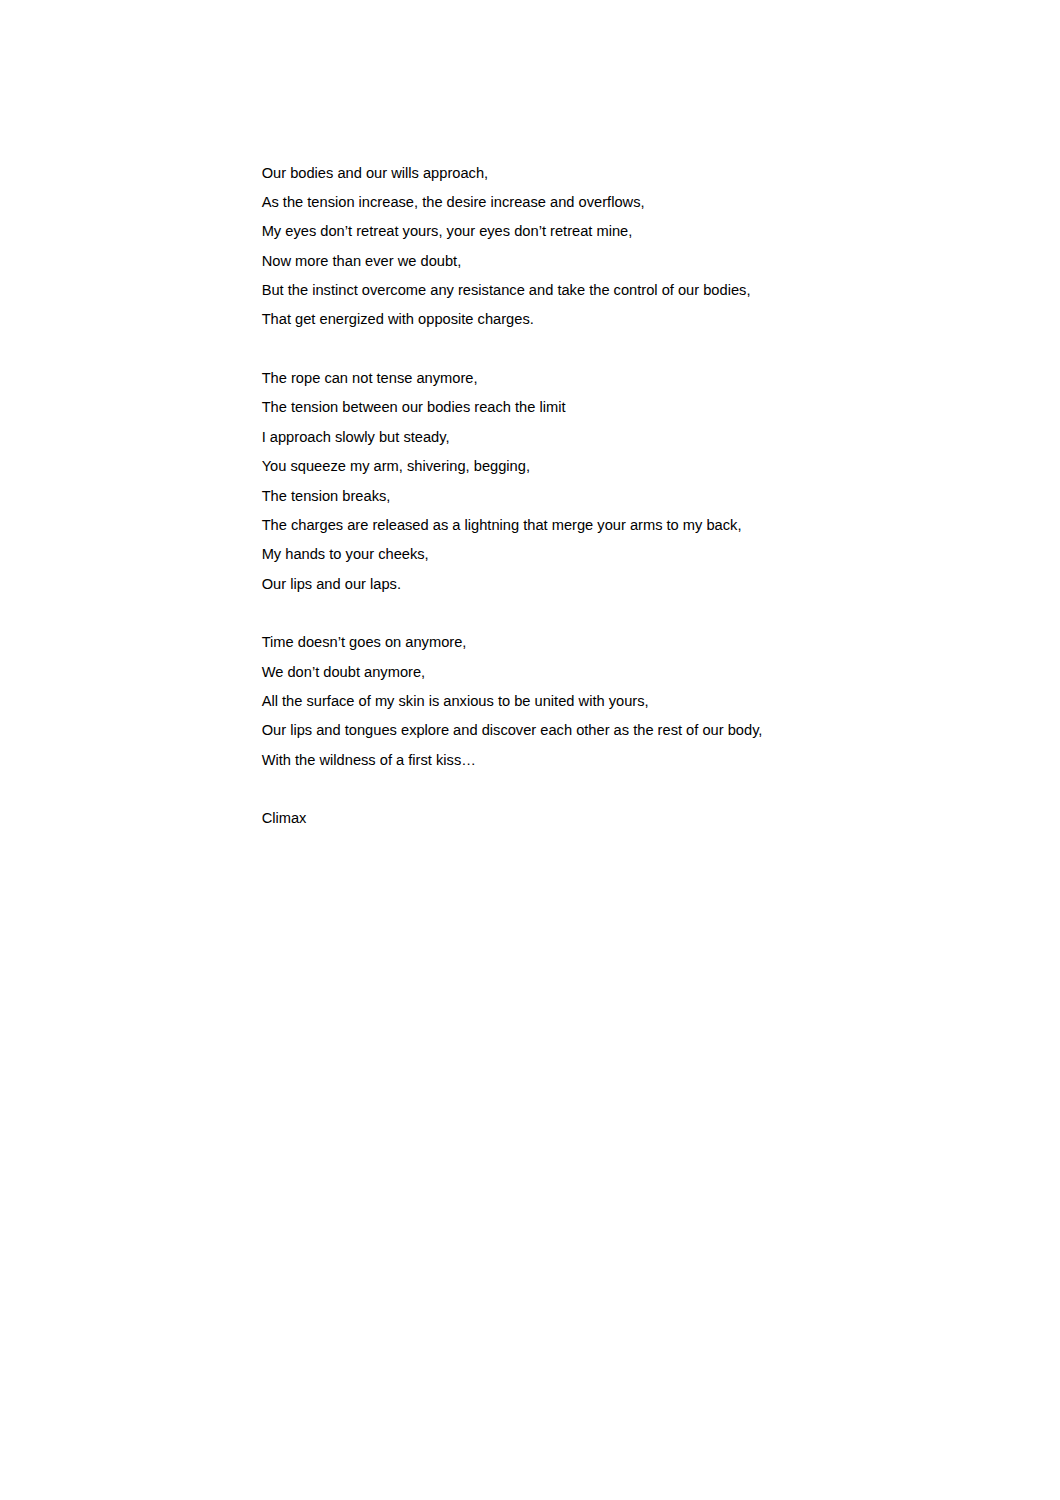Our bodies and our wills approach,
As the tension increase, the desire increase and overflows,
My eyes don’t retreat yours, your eyes don’t retreat mine,
Now more than ever we doubt,
But the instinct overcome any resistance and take the control of our bodies,
That get energized with opposite charges.
The rope can not tense anymore,
The tension between our bodies reach the limit
I approach slowly but steady,
You squeeze my arm, shivering, begging,
The tension breaks,
The charges are released as a lightning that merge your arms to my back,
My hands to your cheeks,
Our lips and our laps.
Time doesn’t goes on anymore,
We don’t doubt anymore,
All the surface of my skin is anxious to be united with yours,
Our lips and tongues explore and discover each other as the rest of our body,
With the wildness of a first kiss…
Climax